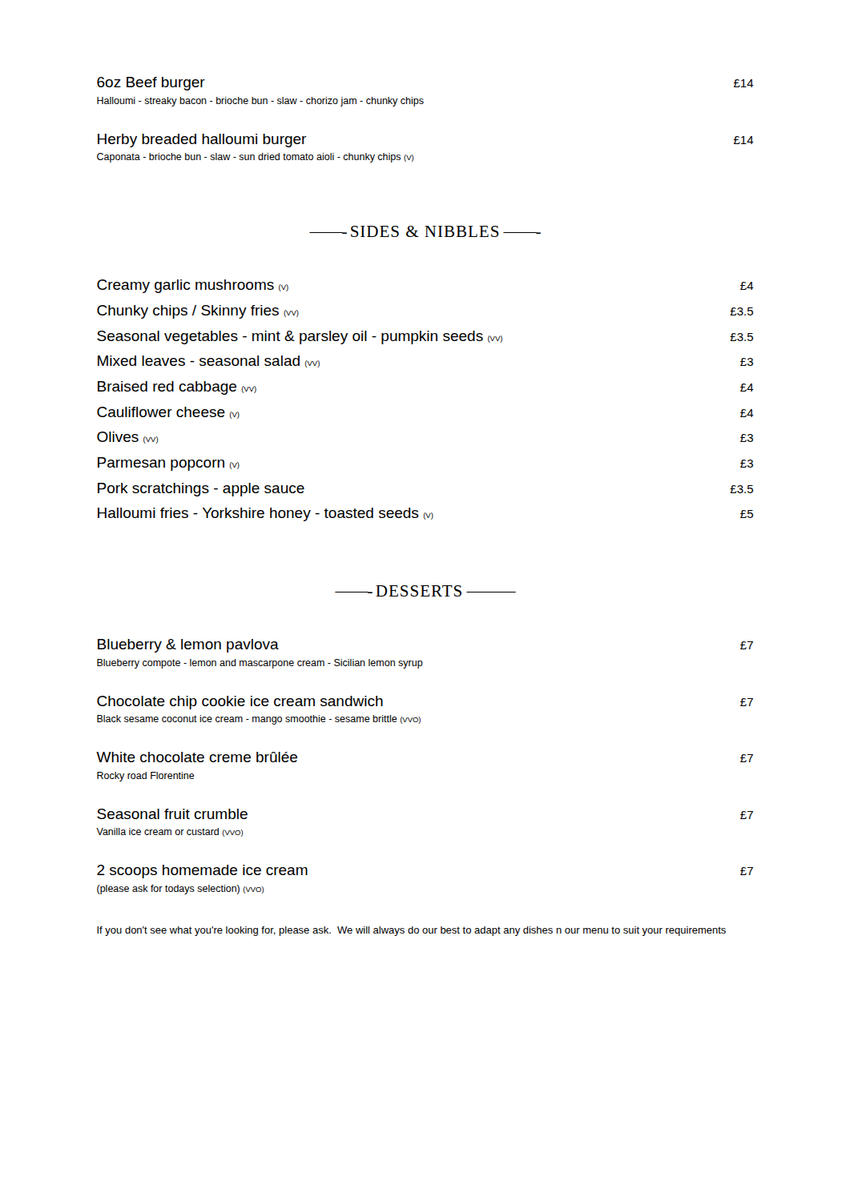6oz Beef burger £14
Halloumi - streaky bacon - brioche bun - slaw - chorizo jam - chunky chips
Herby breaded halloumi burger £14
Caponata - brioche bun - slaw - sun dried tomato aioli - chunky chips (V)
SIDES & NIBBLES
Creamy garlic mushrooms (V)£4
Chunky chips / Skinny fries (VV)£3.5
Seasonal vegetables - mint & parsley oil - pumpkin seeds (VV)£3.5
Mixed leaves - seasonal salad (VV)£3
Braised red cabbage (VV)£4
Cauliflower cheese (V)£4
Olives (VV)£3
Parmesan popcorn (V)£3
Pork scratchings - apple sauce£3.5
Halloumi fries - Yorkshire honey - toasted seeds (V)£5
DESSERTS
Blueberry & lemon pavlova £7
Blueberry compote - lemon and mascarpone cream - Sicilian lemon syrup
Chocolate chip cookie ice cream sandwich £7
Black sesame coconut ice cream - mango smoothie - sesame brittle (VVO)
White chocolate creme brûlée £7
Rocky road Florentine
Seasonal fruit crumble £7
Vanilla ice cream or custard (VVO)
2 scoops homemade ice cream £7
(please ask for todays selection) (VVO)
If you don't see what you're looking for, please ask. We will always do our best to adapt any dishes n our menu to suit your requirements